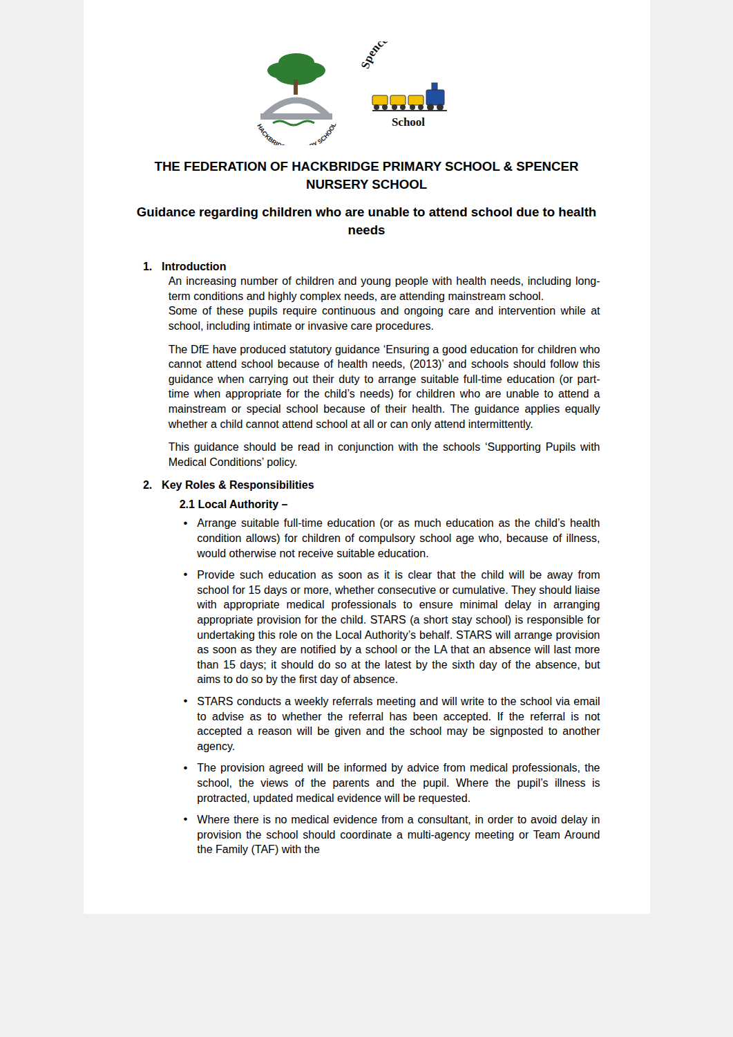HACKBRIDGE PRIMARY SCHOOL Spencer Nursery School
THE FEDERATION OF HACKBRIDGE PRIMARY SCHOOL & SPENCER NURSERY SCHOOL
Guidance regarding children who are unable to attend school due to health needs
Introduction
An increasing number of children and young people with health needs, including long-term conditions and highly complex needs, are attending mainstream school.
Some of these pupils require continuous and ongoing care and intervention while at school, including intimate or invasive care procedures.
The DfE have produced statutory guidance ‘Ensuring a good education for children who cannot attend school because of health needs, (2013)’ and schools should follow this guidance when carrying out their duty to arrange suitable full-time education (or part-time when appropriate for the child’s needs) for children who are unable to attend a mainstream or special school because of their health. The guidance applies equally whether a child cannot attend school at all or can only attend intermittently.
This guidance should be read in conjunction with the schools ‘Supporting Pupils with Medical Conditions’ policy.
Key Roles & Responsibilities
2.1 Local Authority –
Arrange suitable full-time education (or as much education as the child’s health condition allows) for children of compulsory school age who, because of illness, would otherwise not receive suitable education.
Provide such education as soon as it is clear that the child will be away from school for 15 days or more, whether consecutive or cumulative. They should liaise with appropriate medical professionals to ensure minimal delay in arranging appropriate provision for the child. STARS (a short stay school) is responsible for undertaking this role on the Local Authority’s behalf. STARS will arrange provision as soon as they are notified by a school or the LA that an absence will last more than 15 days; it should do so at the latest by the sixth day of the absence, but aims to do so by the first day of absence.
STARS conducts a weekly referrals meeting and will write to the school via email to advise as to whether the referral has been accepted. If the referral is not accepted a reason will be given and the school may be signposted to another agency.
The provision agreed will be informed by advice from medical professionals, the school, the views of the parents and the pupil. Where the pupil’s illness is protracted, updated medical evidence will be requested.
Where there is no medical evidence from a consultant, in order to avoid delay in provision the school should coordinate a multi-agency meeting or Team Around the Family (TAF) with the